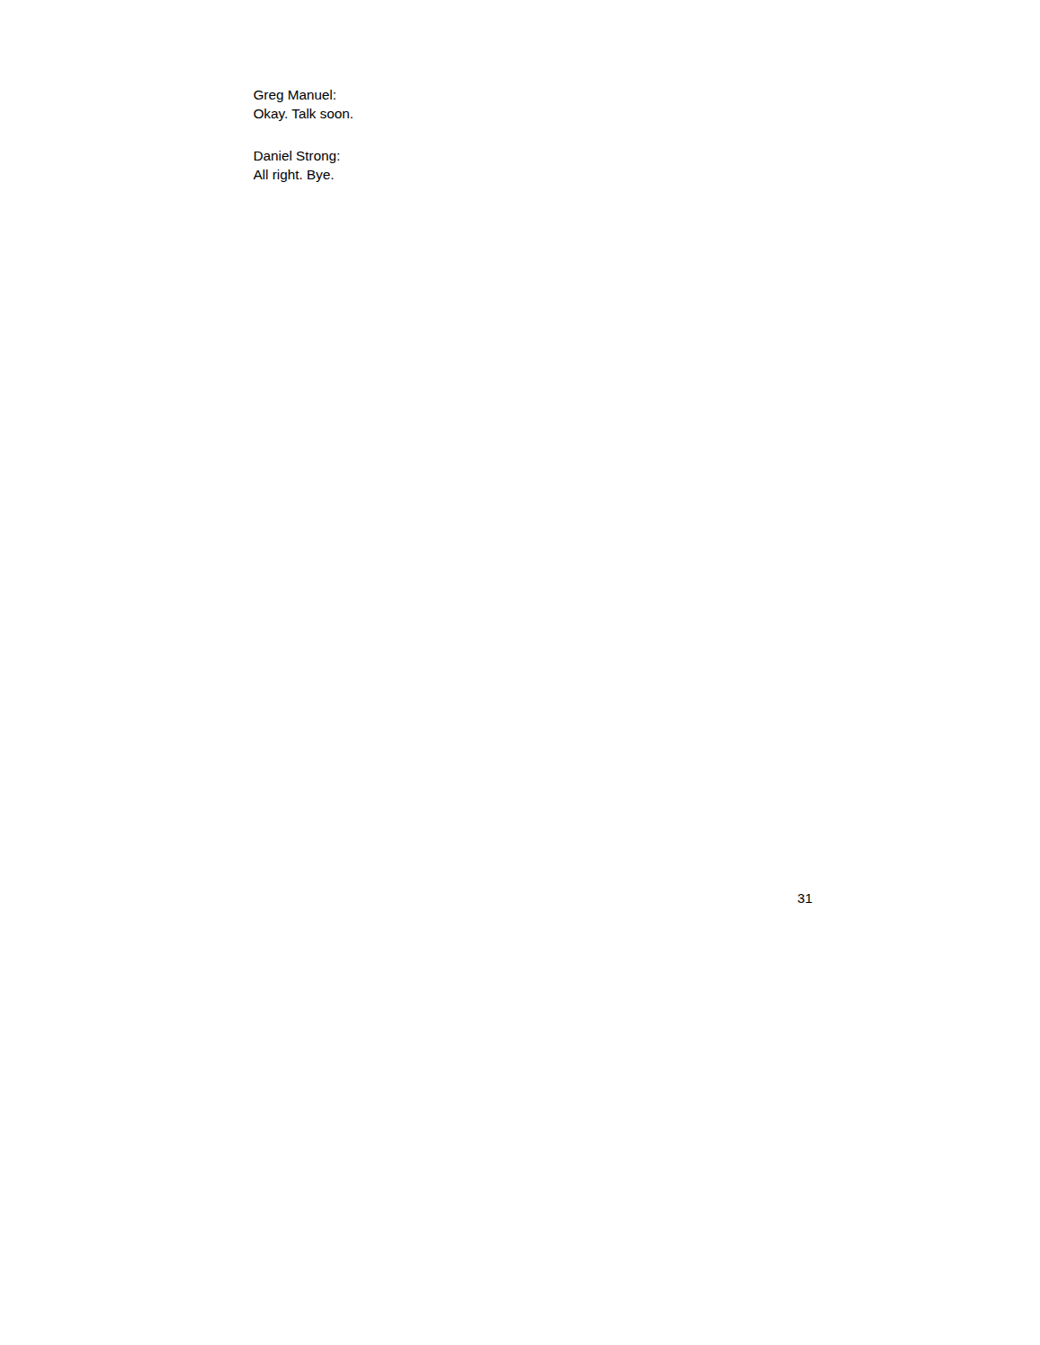Greg Manuel:
Okay. Talk soon.
Daniel Strong:
All right. Bye.
31